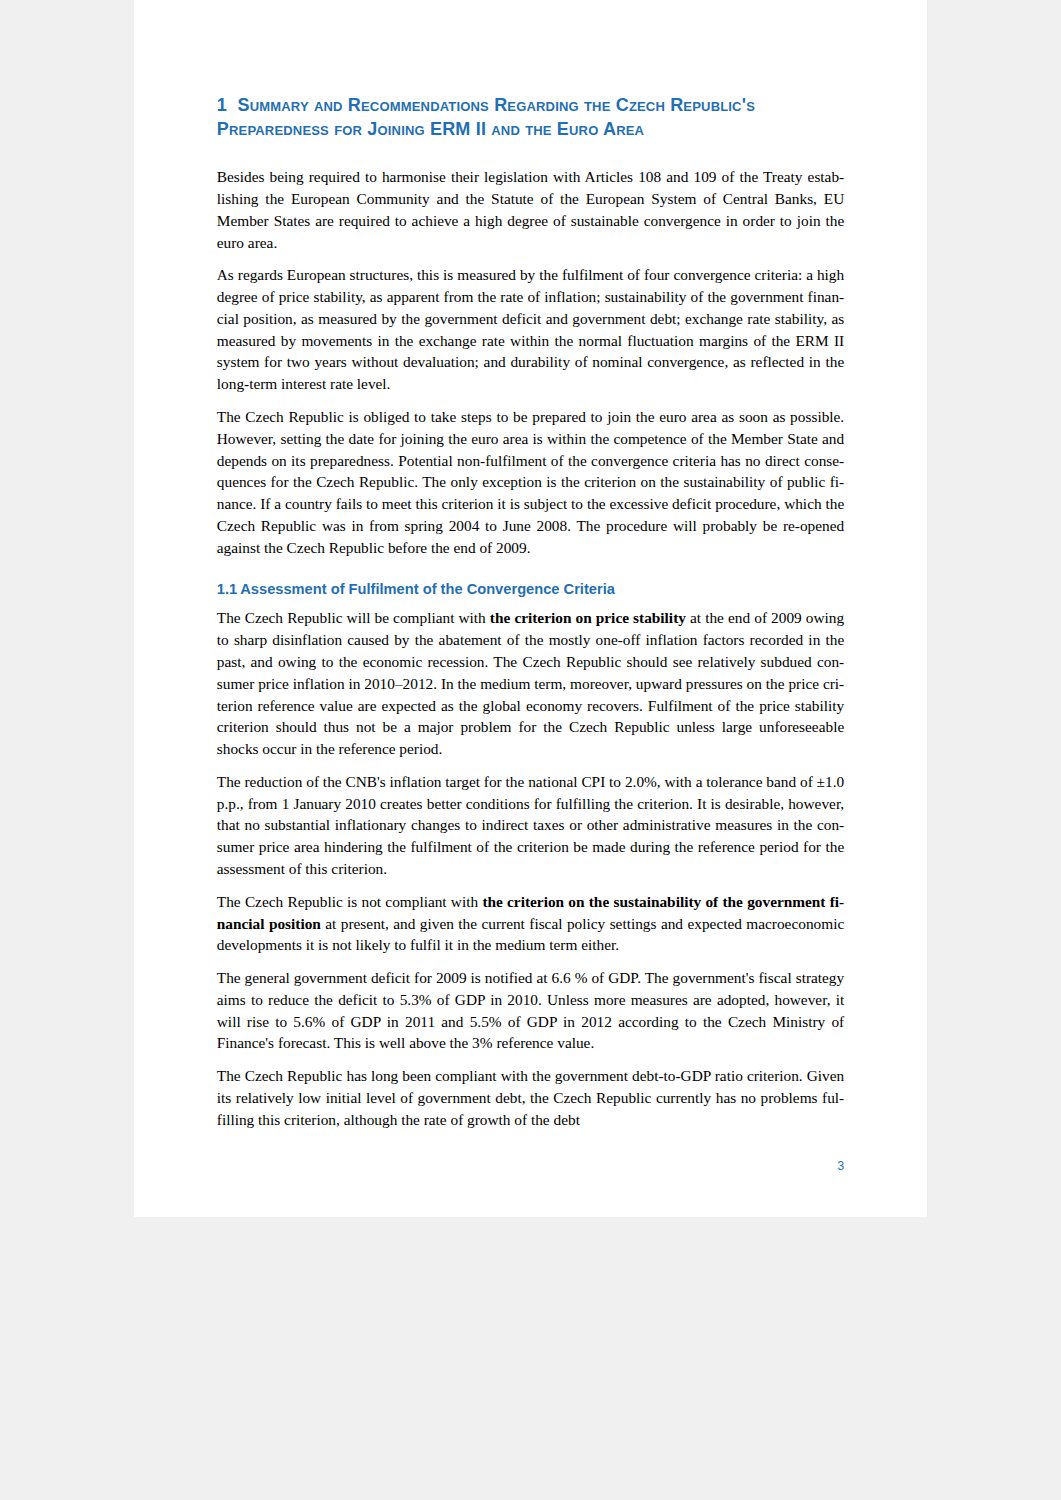1 Summary and Recommendations Regarding the Czech Republic's Preparedness for Joining ERM II and the Euro Area
Besides being required to harmonise their legislation with Articles 108 and 109 of the Treaty establishing the European Community and the Statute of the European System of Central Banks, EU Member States are required to achieve a high degree of sustainable convergence in order to join the euro area.
As regards European structures, this is measured by the fulfilment of four convergence criteria: a high degree of price stability, as apparent from the rate of inflation; sustainability of the government financial position, as measured by the government deficit and government debt; exchange rate stability, as measured by movements in the exchange rate within the normal fluctuation margins of the ERM II system for two years without devaluation; and durability of nominal convergence, as reflected in the long-term interest rate level.
The Czech Republic is obliged to take steps to be prepared to join the euro area as soon as possible. However, setting the date for joining the euro area is within the competence of the Member State and depends on its preparedness. Potential non-fulfilment of the convergence criteria has no direct consequences for the Czech Republic. The only exception is the criterion on the sustainability of public finance. If a country fails to meet this criterion it is subject to the excessive deficit procedure, which the Czech Republic was in from spring 2004 to June 2008. The procedure will probably be re-opened against the Czech Republic before the end of 2009.
1.1 Assessment of Fulfilment of the Convergence Criteria
The Czech Republic will be compliant with the criterion on price stability at the end of 2009 owing to sharp disinflation caused by the abatement of the mostly one-off inflation factors recorded in the past, and owing to the economic recession. The Czech Republic should see relatively subdued consumer price inflation in 2010–2012. In the medium term, moreover, upward pressures on the price criterion reference value are expected as the global economy recovers. Fulfilment of the price stability criterion should thus not be a major problem for the Czech Republic unless large unforeseeable shocks occur in the reference period.
The reduction of the CNB's inflation target for the national CPI to 2.0%, with a tolerance band of ±1.0 p.p., from 1 January 2010 creates better conditions for fulfilling the criterion. It is desirable, however, that no substantial inflationary changes to indirect taxes or other administrative measures in the consumer price area hindering the fulfilment of the criterion be made during the reference period for the assessment of this criterion.
The Czech Republic is not compliant with the criterion on the sustainability of the government financial position at present, and given the current fiscal policy settings and expected macroeconomic developments it is not likely to fulfil it in the medium term either.
The general government deficit for 2009 is notified at 6.6 % of GDP. The government's fiscal strategy aims to reduce the deficit to 5.3% of GDP in 2010. Unless more measures are adopted, however, it will rise to 5.6% of GDP in 2011 and 5.5% of GDP in 2012 according to the Czech Ministry of Finance's forecast. This is well above the 3% reference value.
The Czech Republic has long been compliant with the government debt-to-GDP ratio criterion. Given its relatively low initial level of government debt, the Czech Republic currently has no problems fulfilling this criterion, although the rate of growth of the debt
3